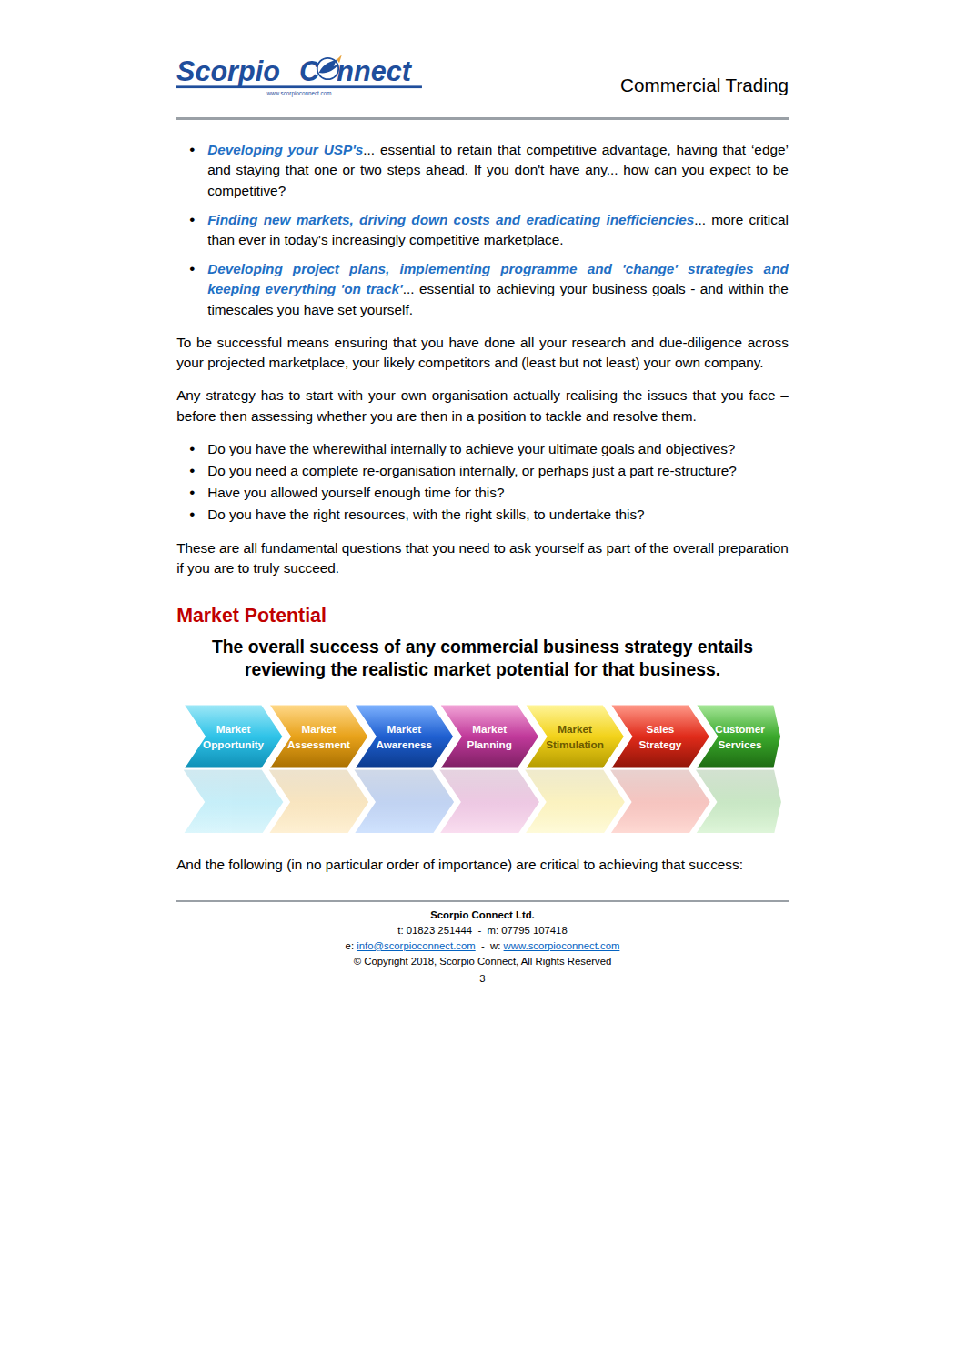Scorpio C nnect www.scorpioconnect.com
Commercial Trading
Developing your USP's... essential to retain that competitive advantage, having that ‘edge’ and staying that one or two steps ahead. If you don't have any... how can you expect to be competitive?
Finding new markets, driving down costs and eradicating inefficiencies... more critical than ever in today's increasingly competitive marketplace.
Developing project plans, implementing programme and 'change' strategies and keeping everything 'on track'... essential to achieving your business goals - and within the timescales you have set yourself.
To be successful means ensuring that you have done all your research and due-diligence across your projected marketplace, your likely competitors and (least but not least) your own company.
Any strategy has to start with your own organisation actually realising the issues that you face – before then assessing whether you are then in a position to tackle and resolve them.
Do you have the wherewithal internally to achieve your ultimate goals and objectives?
Do you need a complete re-organisation internally, or perhaps just a part re-structure?
Have you allowed yourself enough time for this?
Do you have the right resources, with the right skills, to undertake this?
These are all fundamental questions that you need to ask yourself as part of the overall preparation if you are to truly succeed.
Market Potential
The overall success of any commercial business strategy entails reviewing the realistic market potential for that business.
Market Opportunity Market Assessment Market Awareness Market Planning Market Stimulation Sales Strategy Customer Services
And the following (in no particular order of importance) are critical to achieving that success:
Scorpio Connect Ltd.
t: 01823 251444 - m: 07795 107418
e: info@scorpioconnect.com - w: www.scorpioconnect.com
© Copyright 2018, Scorpio Connect, All Rights Reserved
3